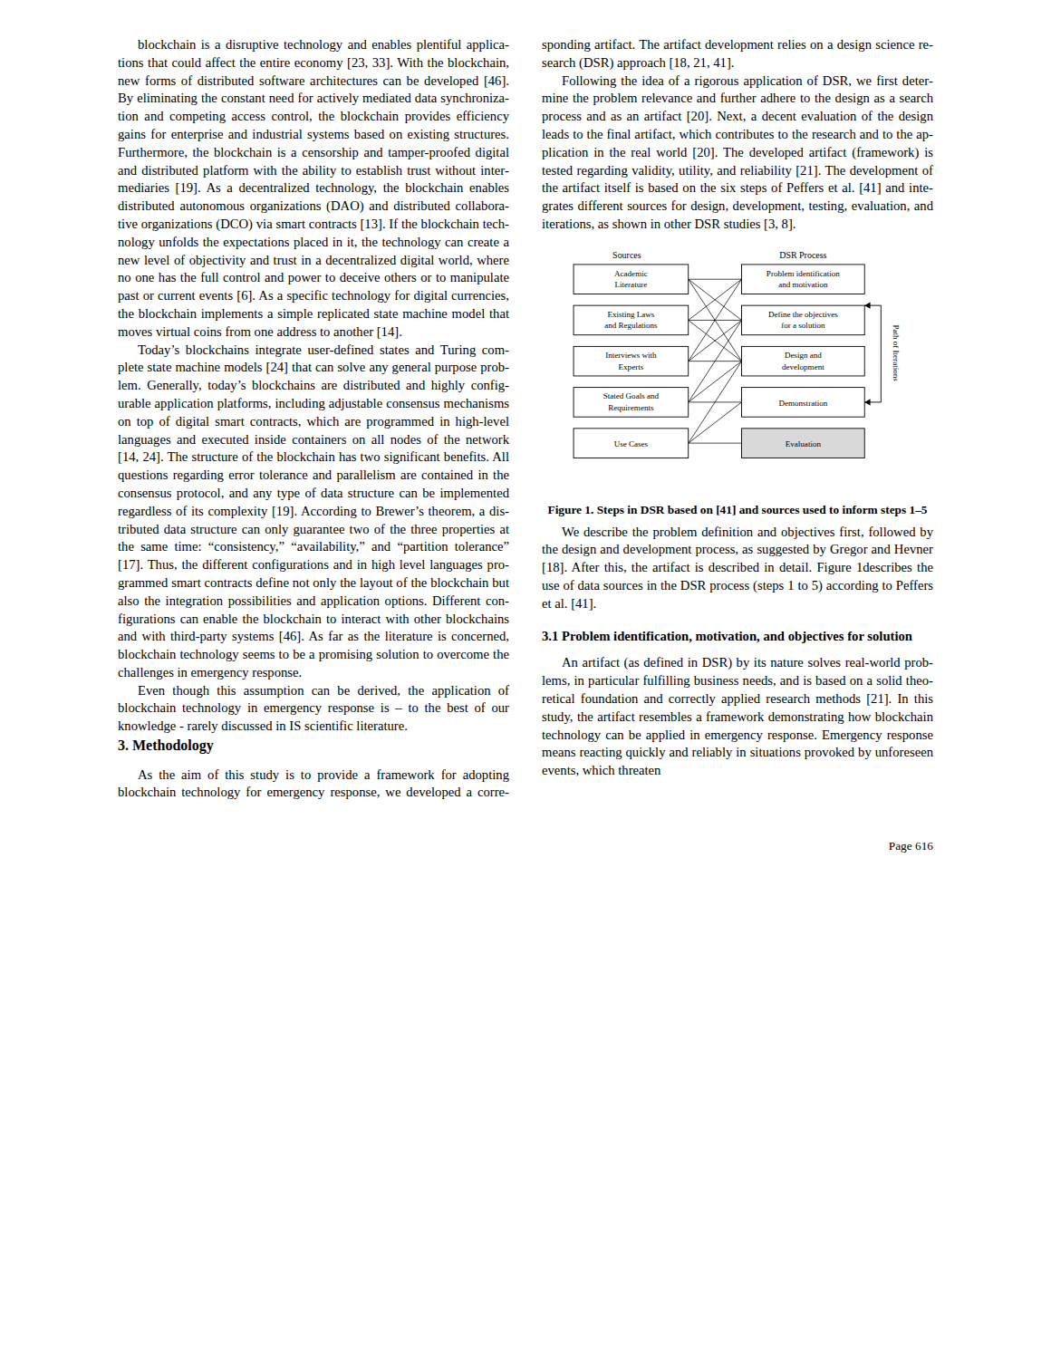blockchain is a disruptive technology and enables plentiful applications that could affect the entire economy [23, 33]. With the blockchain, new forms of distributed software architectures can be developed [46]. By eliminating the constant need for actively mediated data synchronization and competing access control, the blockchain provides efficiency gains for enterprise and industrial systems based on existing structures. Furthermore, the blockchain is a censorship and tamper-proofed digital and distributed platform with the ability to establish trust without intermediaries [19]. As a decentralized technology, the blockchain enables distributed autonomous organizations (DAO) and distributed collaborative organizations (DCO) via smart contracts [13]. If the blockchain technology unfolds the expectations placed in it, the technology can create a new level of objectivity and trust in a decentralized digital world, where no one has the full control and power to deceive others or to manipulate past or current events [6]. As a specific technology for digital currencies, the blockchain implements a simple replicated state machine model that moves virtual coins from one address to another [14].
Today’s blockchains integrate user-defined states and Turing complete state machine models [24] that can solve any general purpose problem. Generally, today’s blockchains are distributed and highly configurable application platforms, including adjustable consensus mechanisms on top of digital smart contracts, which are programmed in high-level languages and executed inside containers on all nodes of the network [14, 24]. The structure of the blockchain has two significant benefits. All questions regarding error tolerance and parallelism are contained in the consensus protocol, and any type of data structure can be implemented regardless of its complexity [19]. According to Brewer’s theorem, a distributed data structure can only guarantee two of the three properties at the same time: “consistency,” “availability,” and “partition tolerance” [17]. Thus, the different configurations and in high level languages programmed smart contracts define not only the layout of the blockchain but also the integration possibilities and application options. Different configurations can enable the blockchain to interact with other blockchains and with third-party systems [46]. As far as the literature is concerned, blockchain technology seems to be a promising solution to overcome the challenges in emergency response.
Even though this assumption can be derived, the application of blockchain technology in emergency response is – to the best of our knowledge - rarely discussed in IS scientific literature.
3. Methodology
As the aim of this study is to provide a framework for adopting blockchain technology for emergency response, we developed a corresponding artifact. The artifact development relies on a design science research (DSR) approach [18, 21, 41].
Following the idea of a rigorous application of DSR, we first determine the problem relevance and further adhere to the design as a search process and as an artifact [20]. Next, a decent evaluation of the design leads to the final artifact, which contributes to the research and to the application in the real world [20]. The developed artifact (framework) is tested regarding validity, utility, and reliability [21]. The development of the artifact itself is based on the six steps of Peffers et al. [41] and integrates different sources for design, development, testing, evaluation, and iterations, as shown in other DSR studies [3, 8].
Sources DSR Process Academic Literature Existing Laws and Regulations Interviews with Experts Stated Goals and Requirements Use Cases Problem identification and motivation Define the objectives for a solution Design and development Demonstration Evaluation Path of Iterations
Figure 1. Steps in DSR based on [41] and sources used to inform steps 1–5
We describe the problem definition and objectives first, followed by the design and development process, as suggested by Gregor and Hevner [18]. After this, the artifact is described in detail. Figure 1describes the use of data sources in the DSR process (steps 1 to 5) according to Peffers et al. [41].
3.1 Problem identification, motivation, and objectives for solution
An artifact (as defined in DSR) by its nature solves real-world problems, in particular fulfilling business needs, and is based on a solid theoretical foundation and correctly applied research methods [21]. In this study, the artifact resembles a framework demonstrating how blockchain technology can be applied in emergency response. Emergency response means reacting quickly and reliably in situations provoked by unforeseen events, which threaten
Page 616